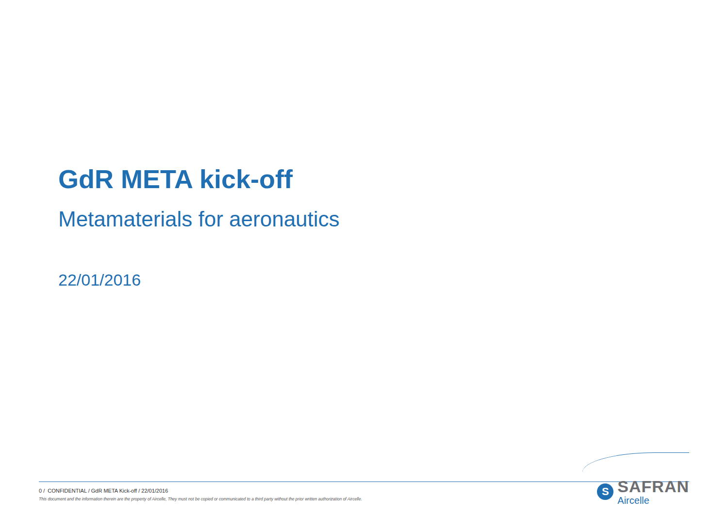GdR META kick-off
Metamaterials for aeronautics
22/01/2016
0 / CONFIDENTIAL / GdR META Kick-off / 22/01/2016
This document and the information therein are the property of Aircelle, They must not be copied or communicated to a third party without the prior written authorization of Aircelle.
S
SAFRAN
Aircelle